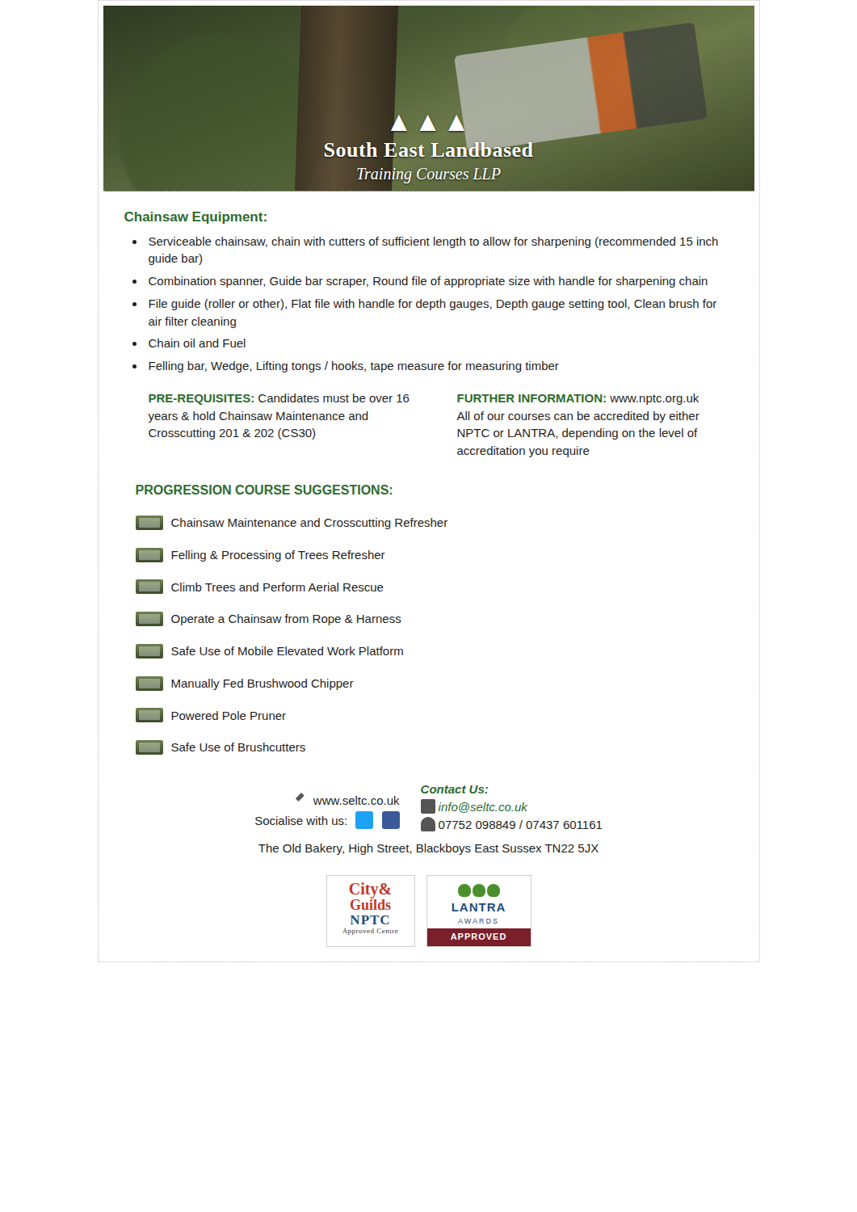▲▲▲
South East Landbased
Training Courses LLP
Chainsaw Equipment:
Serviceable chainsaw, chain with cutters of sufficient length to allow for sharpening (recommended 15 inch guide bar)
Combination spanner, Guide bar scraper, Round file of appropriate size with handle for sharpening chain
File guide (roller or other), Flat file with handle for depth gauges, Depth gauge setting tool, Clean brush for air filter cleaning
Chain oil and Fuel
Felling bar, Wedge, Lifting tongs / hooks, tape measure for measuring timber
PRE-REQUISITES: Candidates must be over 16 years & hold Chainsaw Maintenance and Crosscutting 201 & 202 (CS30)
FURTHER INFORMATION: www.nptc.org.uk
All of our courses can be accredited by either NPTC or LANTRA, depending on the level of accreditation you require
PROGRESSION COURSE SUGGESTIONS:
Chainsaw Maintenance and Crosscutting Refresher
Felling & Processing of Trees Refresher
Climb Trees and Perform Aerial Rescue
Operate a Chainsaw from Rope & Harness
Safe Use of Mobile Elevated Work Platform
Manually Fed Brushwood Chipper
Powered Pole Pruner
Safe Use of Brushcutters
www.seltc.co.uk
Socialise with us:
Contact Us:
info@seltc.co.uk
07752 098849 / 07437 601161
The Old Bakery, High Street, Blackboys East Sussex TN22 5JX
City&
Guilds
NPTC
Approved Centre
LANTRA
AWARDS
APPROVED